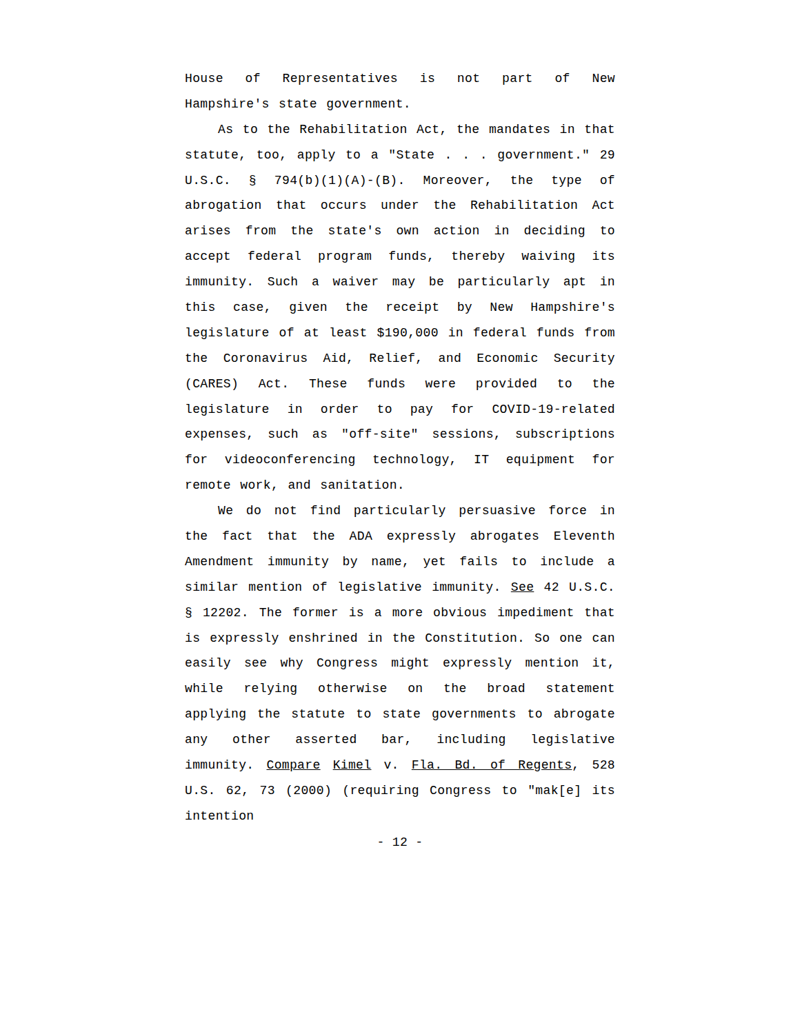House of Representatives is not part of New Hampshire's state government.
As to the Rehabilitation Act, the mandates in that statute, too, apply to a "State . . . government." 29 U.S.C. § 794(b)(1)(A)-(B). Moreover, the type of abrogation that occurs under the Rehabilitation Act arises from the state's own action in deciding to accept federal program funds, thereby waiving its immunity. Such a waiver may be particularly apt in this case, given the receipt by New Hampshire's legislature of at least $190,000 in federal funds from the Coronavirus Aid, Relief, and Economic Security (CARES) Act. These funds were provided to the legislature in order to pay for COVID-19-related expenses, such as "off-site" sessions, subscriptions for videoconferencing technology, IT equipment for remote work, and sanitation.
We do not find particularly persuasive force in the fact that the ADA expressly abrogates Eleventh Amendment immunity by name, yet fails to include a similar mention of legislative immunity. See 42 U.S.C. § 12202. The former is a more obvious impediment that is expressly enshrined in the Constitution. So one can easily see why Congress might expressly mention it, while relying otherwise on the broad statement applying the statute to state governments to abrogate any other asserted bar, including legislative immunity. Compare Kimel v. Fla. Bd. of Regents, 528 U.S. 62, 73 (2000) (requiring Congress to "mak[e] its intention
- 12 -